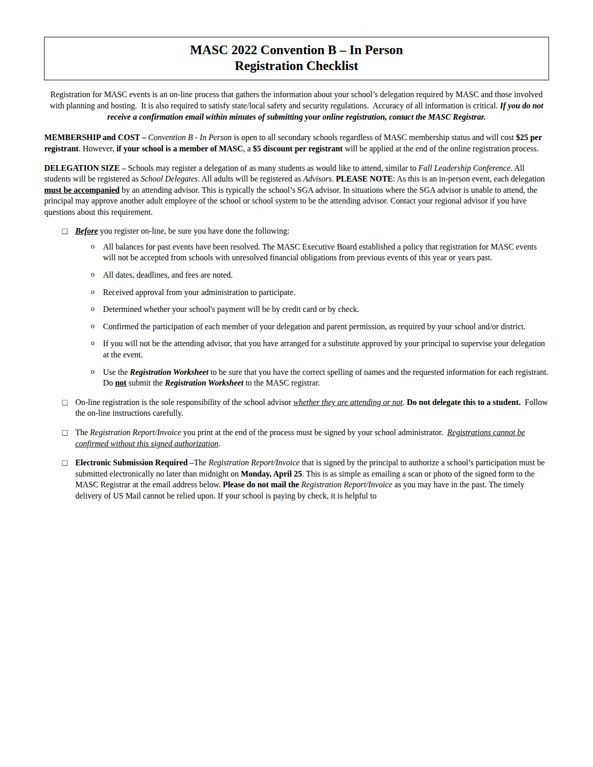MASC 2022 Convention B – In Person
Registration Checklist
Registration for MASC events is an on-line process that gathers the information about your school’s delegation required by MASC and those involved with planning and hosting. It is also required to satisfy state/local safety and security regulations. Accuracy of all information is critical. If you do not receive a confirmation email within minutes of submitting your online registration, contact the MASC Registrar.
MEMBERSHIP and COST – Convention B - In Person is open to all secondary schools regardless of MASC membership status and will cost $25 per registrant. However, if your school is a member of MASC, a $5 discount per registrant will be applied at the end of the online registration process.
DELEGATION SIZE – Schools may register a delegation of as many students as would like to attend, similar to Fall Leadership Conference. All students will be registered as School Delegates. All adults will be registered as Advisors. PLEASE NOTE: As this is an in-person event, each delegation must be accompanied by an attending advisor. This is typically the school’s SGA advisor. In situations where the SGA advisor is unable to attend, the principal may approve another adult employee of the school or school system to be the attending advisor. Contact your regional advisor if you have questions about this requirement.
Before you register on-line, be sure you have done the following:
All balances for past events have been resolved. The MASC Executive Board established a policy that registration for MASC events will not be accepted from schools with unresolved financial obligations from previous events of this year or years past.
All dates, deadlines, and fees are noted.
Received approval from your administration to participate.
Determined whether your school's payment will be by credit card or by check.
Confirmed the participation of each member of your delegation and parent permission, as required by your school and/or district.
If you will not be the attending advisor, that you have arranged for a substitute approved by your principal to supervise your delegation at the event.
Use the Registration Worksheet to be sure that you have the correct spelling of names and the requested information for each registrant. Do not submit the Registration Worksheet to the MASC registrar.
On-line registration is the sole responsibility of the school advisor whether they are attending or not. Do not delegate this to a student. Follow the on-line instructions carefully.
The Registration Report/Invoice you print at the end of the process must be signed by your school administrator. Registrations cannot be confirmed without this signed authorization.
Electronic Submission Required –The Registration Report/Invoice that is signed by the principal to authorize a school’s participation must be submitted electronically no later than midnight on Monday, April 25. This is as simple as emailing a scan or photo of the signed form to the MASC Registrar at the email address below. Please do not mail the Registration Report/Invoice as you may have in the past. The timely delivery of US Mail cannot be relied upon. If your school is paying by check, it is helpful to